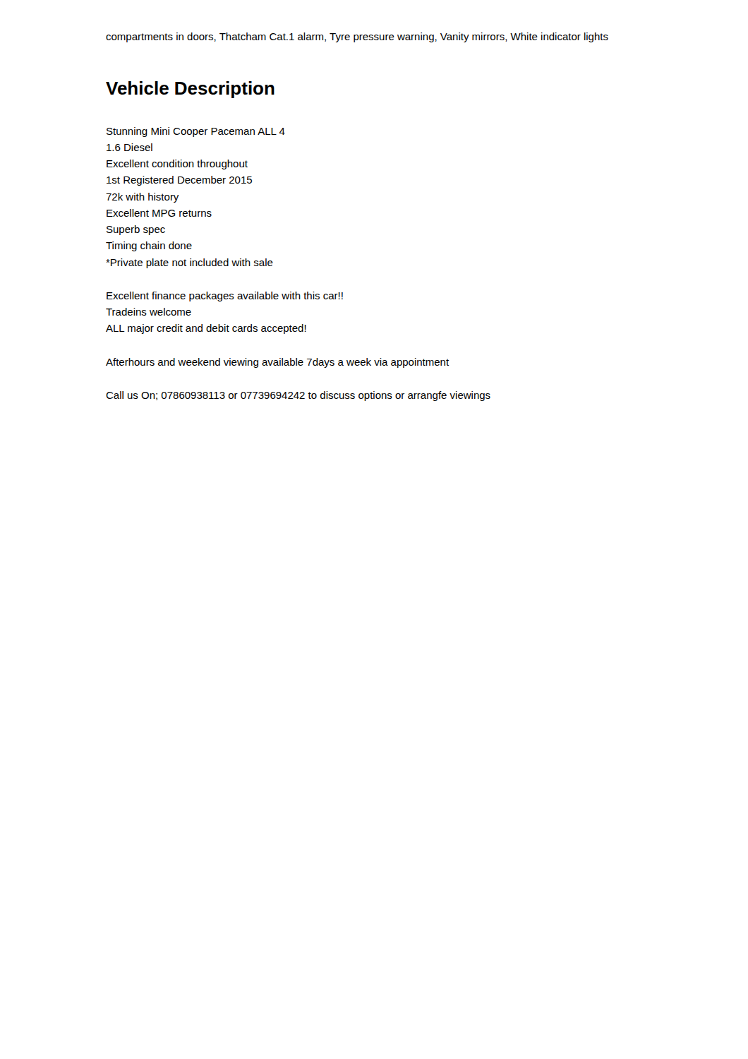compartments in doors, Thatcham Cat.1 alarm, Tyre pressure warning, Vanity mirrors, White indicator lights
Vehicle Description
Stunning Mini Cooper Paceman ALL 4
1.6 Diesel
Excellent condition throughout
1st Registered December 2015
72k with history
Excellent MPG returns
Superb spec
Timing chain done
*Private plate not included with sale
Excellent finance packages available with this car!!
Tradeins welcome
ALL major credit and debit cards accepted!
Afterhours and weekend viewing available 7days a week via appointment
Call us On; 07860938113 or 07739694242 to discuss options or arrangfe viewings